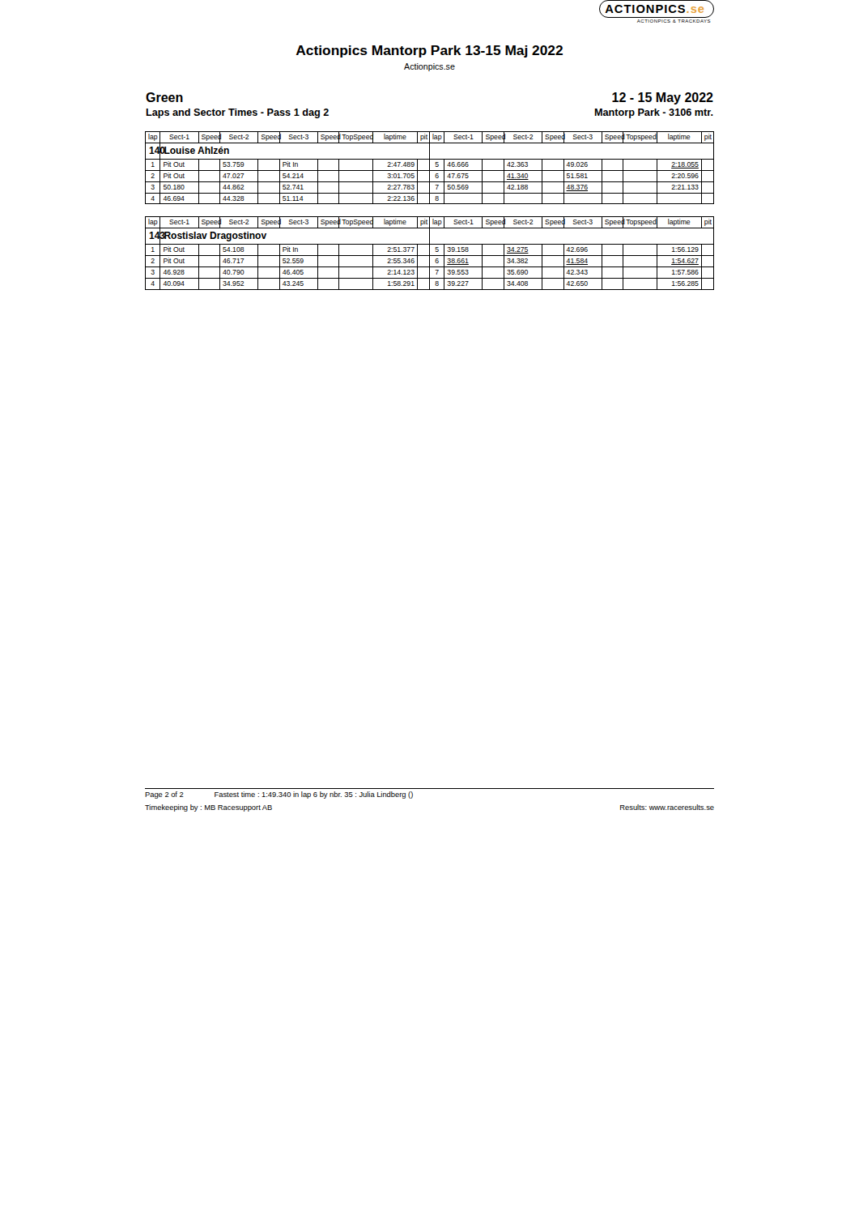ACTIONPICS.se
ACTIONPICS & TRACKDAYS
Actionpics Mantorp Park 13-15 Maj 2022
Actionpics.se
| Green | 12 - 15 May 2022 |
| Laps and Sector Times - Pass 1 dag 2 | Mantorp Park - 3106 mtr. |
| 140 | Louise Ahlzén | |
| lap | Sect-1 | Speed | Sect-2 | Speed | Sect-3 | Speed | TopSpeed | laptime | pit | lap | Sect-1 | Speed | Sect-2 | Speed | Sect-3 | Speed | Topspeed | laptime | pit |
| 1 | Pit Out | | 53.759 | | Pit In | | | 2:47.489 | | 5 | 46.666 | | 42.363 | | 49.026 | | | 2:18.055 | |
| 2 | Pit Out | | 47.027 | | 54.214 | | | 3:01.705 | | 6 | 47.675 | | 41.340 | | 51.581 | | | 2:20.596 | |
| 3 | 50.180 | | 44.862 | | 52.741 | | | 2:27.783 | | 7 | 50.569 | | 42.188 | | 48.376 | | | 2:21.133 | |
| 4 | 46.694 | | 44.328 | | 51.114 | | | 2:22.136 | | 8 | | | | | | | | | |
| 143 | Rostislav Dragostinov | |
| lap | Sect-1 | Speed | Sect-2 | Speed | Sect-3 | Speed | TopSpeed | laptime | pit | lap | Sect-1 | Speed | Sect-2 | Speed | Sect-3 | Speed | Topspeed | laptime | pit |
| 1 | Pit Out | | 54.108 | | Pit In | | | 2:51.377 | | 5 | 39.158 | | 34.275 | | 42.696 | | | 1:56.129 | |
| 2 | Pit Out | | 46.717 | | 52.559 | | | 2:55.346 | | 6 | 38.661 | | 34.382 | | 41.584 | | | 1:54.627 | |
| 3 | 46.928 | | 40.790 | | 46.405 | | | 2:14.123 | | 7 | 39.553 | | 35.690 | | 42.343 | | | 1:57.586 | |
| 4 | 40.094 | | 34.952 | | 43.245 | | | 1:58.291 | | 8 | 39.227 | | 34.408 | | 42.650 | | | 1:56.285 | |
Page 2 of 2
Fastest time : 1:49.340 in lap 6 by nbr. 35 : Julia Lindberg ()
Timekeeping by : MB Racesupport AB
Results: www.raceresults.se